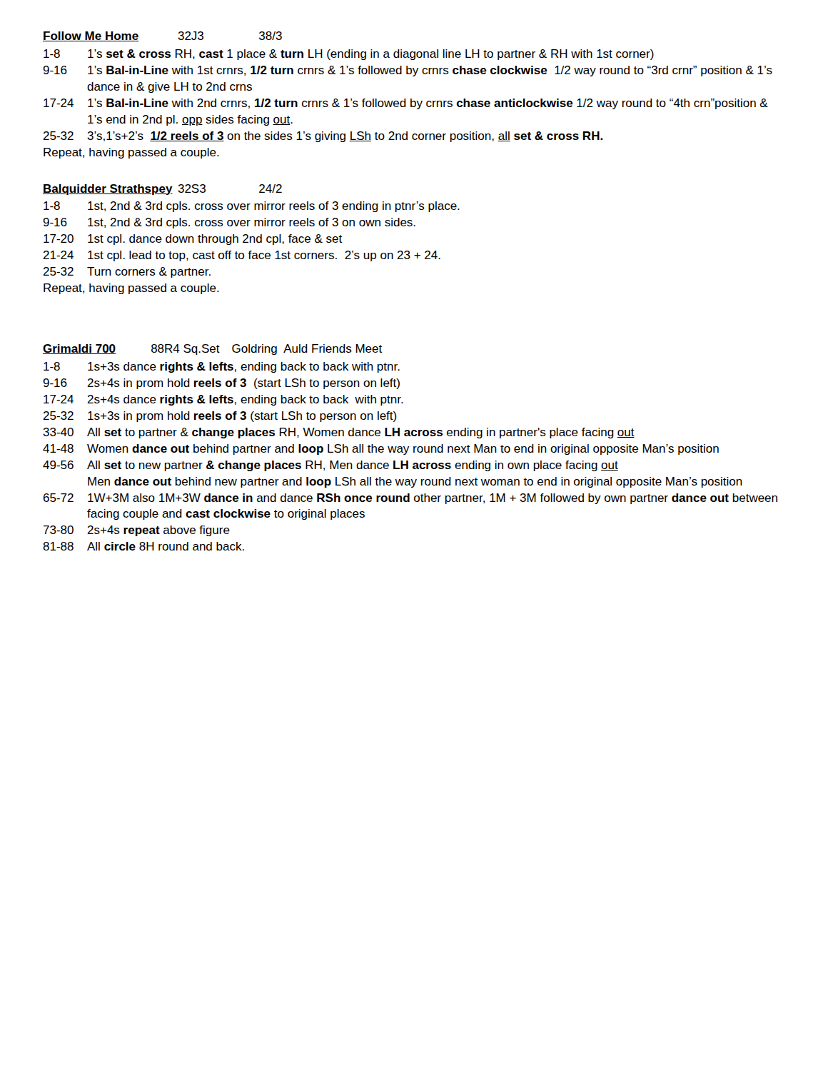Follow Me Home 32J3 38/3
1-8
1’s set & cross RH, cast 1 place & turn LH (ending in a diagonal line LH to partner & RH with 1st corner)
9-16
1’s Bal-in-Line with 1st crnrs, 1/2 turn crnrs & 1’s followed by crnrs chase clockwise 1/2 way round to “3rd crnr” position & 1’s dance in & give LH to 2nd crns
17-24
1’s Bal-in-Line with 2nd crnrs, 1/2 turn crnrs & 1’s followed by crnrs chase anticlockwise 1/2 way round to “4th crn”position & 1’s end in 2nd pl. opp sides facing out.
25-32
3’s,1’s+2’s 1/2 reels of 3 on the sides 1’s giving LSh to 2nd corner position, all set & cross RH.
Repeat, having passed a couple.
Balquidder Strathspey 32S3 24/2
1-8
1st, 2nd & 3rd cpls. cross over mirror reels of 3 ending in ptnr’s place.
9-16
1st, 2nd & 3rd cpls. cross over mirror reels of 3 on own sides.
17-20
1st cpl. dance down through 2nd cpl, face & set
21-24
1st cpl. lead to top, cast off to face 1st corners. 2’s up on 23 + 24.
25-32
Turn corners & partner.
Repeat, having passed a couple.
Grimaldi 700 88R4 Sq.Set Goldring Auld Friends Meet
1-8
1s+3s dance rights & lefts, ending back to back with ptnr.
9-16
2s+4s in prom hold reels of 3 (start LSh to person on left)
17-24
2s+4s dance rights & lefts, ending back to back with ptnr.
25-32
1s+3s in prom hold reels of 3 (start LSh to person on left)
33-40
All set to partner & change places RH, Women dance LH across ending in partner's place facing out
41-48
Women dance out behind partner and loop LSh all the way round next Man to end in original opposite Man’s position
49-56
All set to new partner & change places RH, Men dance LH across ending in own place facing out
Men dance out behind new partner and loop LSh all the way round next woman to end in original opposite Man’s position
65-72
1W+3M also 1M+3W dance in and dance RSh once round other partner, 1M + 3M followed by own partner dance out between facing couple and cast clockwise to original places
73-80
2s+4s repeat above figure
81-88
All circle 8H round and back.